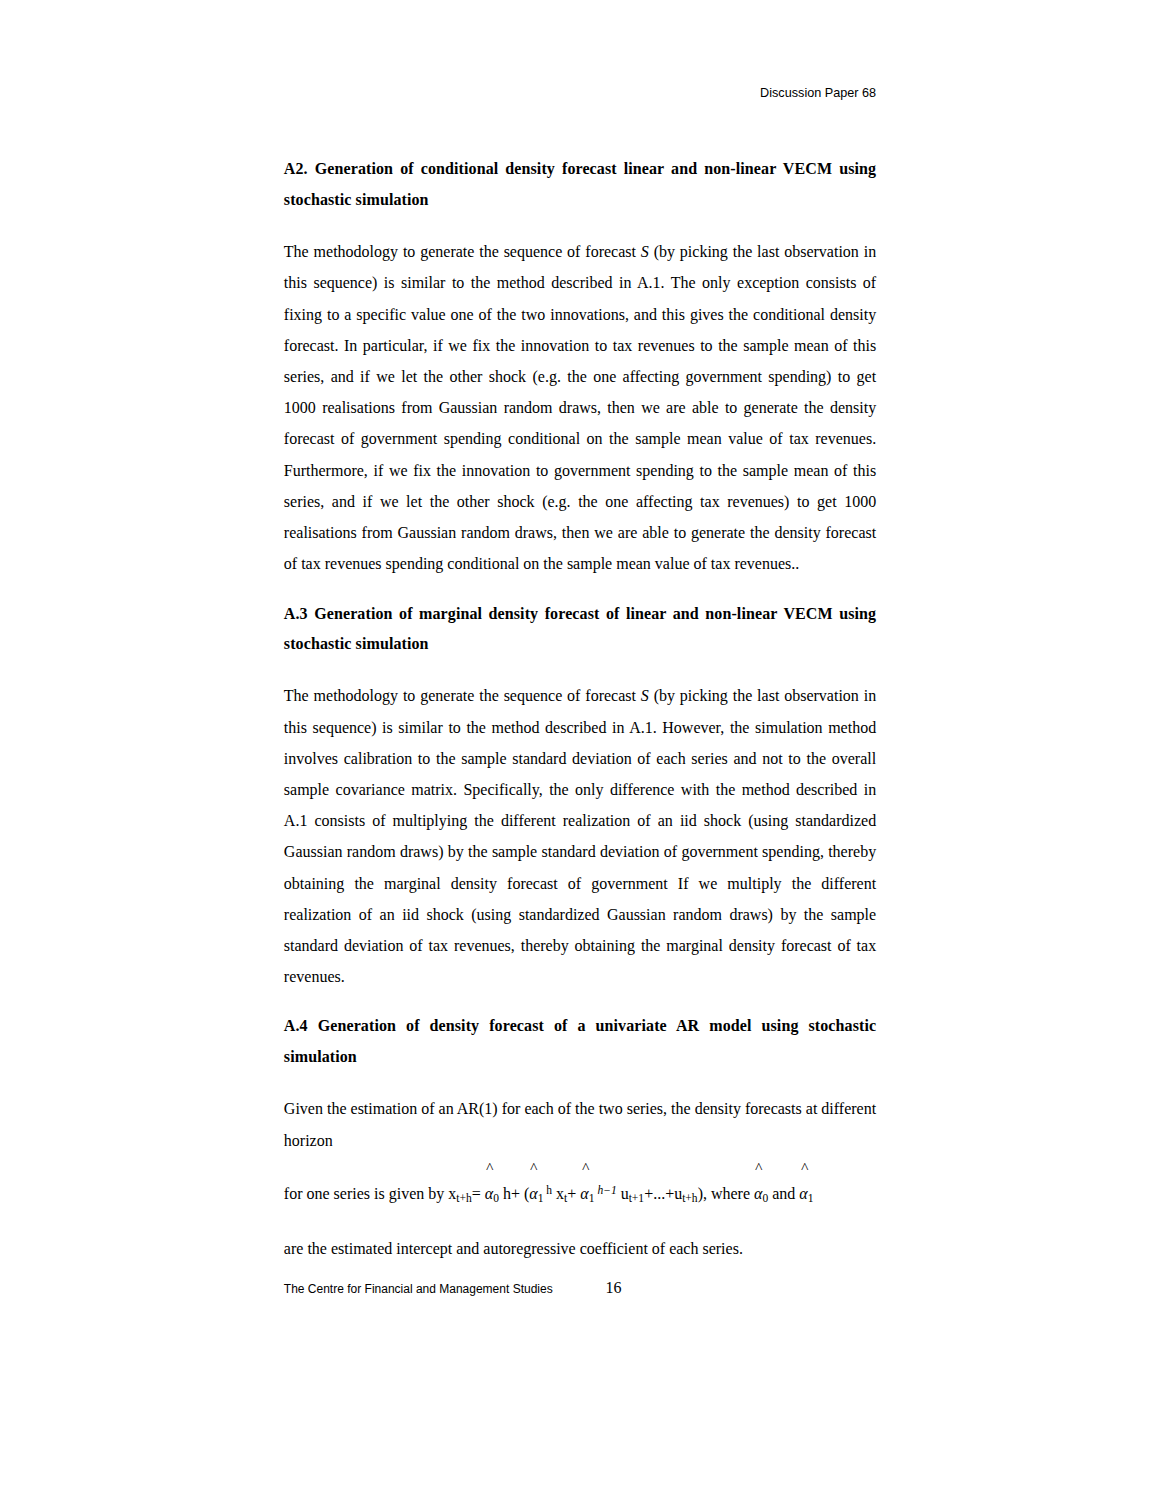Discussion Paper 68
A2. Generation of conditional density forecast linear and non-linear VECM using stochastic simulation
The methodology to generate the sequence of forecast S (by picking the last observation in this sequence) is similar to the method described in A.1. The only exception consists of fixing to a specific value one of the two innovations, and this gives the conditional density forecast. In particular, if we fix the innovation to tax revenues to the sample mean of this series, and if we let the other shock (e.g. the one affecting government spending) to get 1000 realisations from Gaussian random draws, then we are able to generate the density forecast of government spending conditional on the sample mean value of tax revenues. Furthermore, if we fix the innovation to government spending to the sample mean of this series, and if we let the other shock (e.g. the one affecting tax revenues) to get 1000 realisations from Gaussian random draws, then we are able to generate the density forecast of tax revenues spending conditional on the sample mean value of tax revenues..
A.3 Generation of marginal density forecast of linear and non-linear VECM using stochastic simulation
The methodology to generate the sequence of forecast S (by picking the last observation in this sequence) is similar to the method described in A.1. However, the simulation method involves calibration to the sample standard deviation of each series and not to the overall sample covariance matrix. Specifically, the only difference with the method described in A.1 consists of multiplying the different realization of an iid shock (using standardized Gaussian random draws) by the sample standard deviation of government spending, thereby obtaining the marginal density forecast of government If we multiply the different realization of an iid shock (using standardized Gaussian random draws) by the sample standard deviation of tax revenues, thereby obtaining the marginal density forecast of tax revenues.
A.4 Generation of density forecast of a univariate AR model using stochastic simulation
Given the estimation of an AR(1) for each of the two series, the density forecasts at different horizon
for one series is given by xt+h= α0 h+ (α1 h xt+ α1 h−1 ut+1+...+ut+h), where α0 and α1
are the estimated intercept and autoregressive coefficient of each series.
The Centre for Financial and Management Studies 16